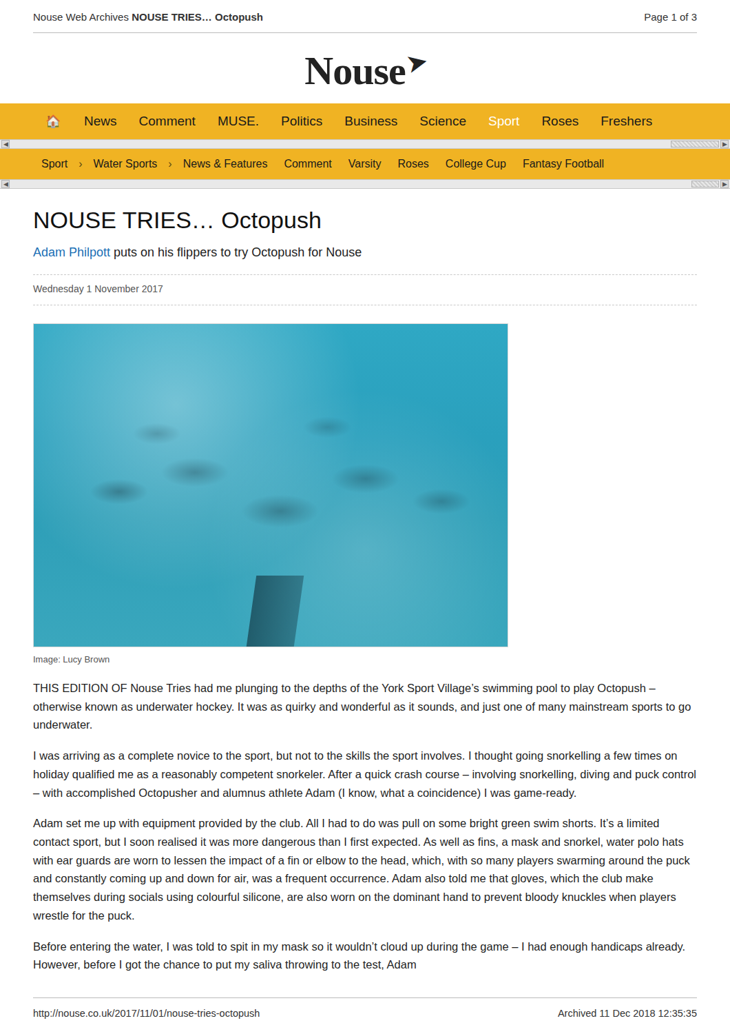Nouse Web Archives NOUSE TRIES… Octopush
Page 1 of 3
Nouse➤
🏠
News
Comment
MUSE.
Politics
Business
Science
Sport
Roses
Freshers
◀ ▶
Sport
›
Water Sports
›
News & Features
Comment
Varsity
Roses
College Cup
Fantasy Football
◀ ▶
NOUSE TRIES… Octopush
Adam Philpott puts on his flippers to try Octopush for Nouse
Wednesday 1 November 2017
Image: Lucy Brown
THIS EDITION OF Nouse Tries had me plunging to the depths of the York Sport Village’s swimming pool to play Octopush – otherwise known as underwater hockey. It was as quirky and wonderful as it sounds, and just one of many mainstream sports to go underwater.
I was arriving as a complete novice to the sport, but not to the skills the sport involves. I thought going snorkelling a few times on holiday qualified me as a reasonably competent snorkeler. After a quick crash course – involving snorkelling, diving and puck control – with accomplished Octopusher and alumnus athlete Adam (I know, what a coincidence) I was game-ready.
Adam set me up with equipment provided by the club. All I had to do was pull on some bright green swim shorts. It’s a limited contact sport, but I soon realised it was more dangerous than I first expected. As well as fins, a mask and snorkel, water polo hats with ear guards are worn to lessen the impact of a fin or elbow to the head, which, with so many players swarming around the puck and constantly coming up and down for air, was a frequent occurrence. Adam also told me that gloves, which the club make themselves during socials using colourful silicone, are also worn on the dominant hand to prevent bloody knuckles when players wrestle for the puck.
Before entering the water, I was told to spit in my mask so it wouldn’t cloud up during the game – I had enough handicaps already. However, before I got the chance to put my saliva throwing to the test, Adam
http://nouse.co.uk/2017/11/01/nouse-tries-octopush
Archived 11 Dec 2018 12:35:35